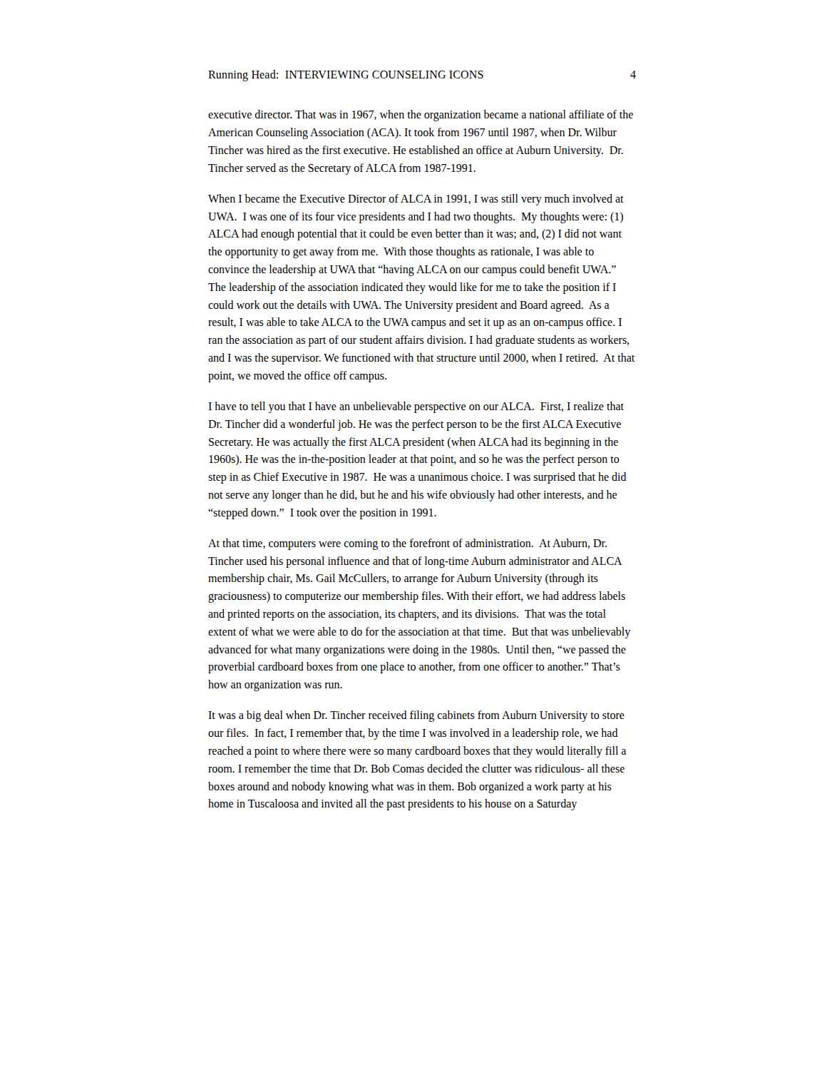Running Head: INTERVIEWING COUNSELING ICONS 4
executive director. That was in 1967, when the organization became a national affiliate of the American Counseling Association (ACA). It took from 1967 until 1987, when Dr. Wilbur Tincher was hired as the first executive. He established an office at Auburn University. Dr. Tincher served as the Secretary of ALCA from 1987-1991.
When I became the Executive Director of ALCA in 1991, I was still very much involved at UWA. I was one of its four vice presidents and I had two thoughts. My thoughts were: (1) ALCA had enough potential that it could be even better than it was; and, (2) I did not want the opportunity to get away from me. With those thoughts as rationale, I was able to convince the leadership at UWA that “having ALCA on our campus could benefit UWA.” The leadership of the association indicated they would like for me to take the position if I could work out the details with UWA. The University president and Board agreed. As a result, I was able to take ALCA to the UWA campus and set it up as an on-campus office. I ran the association as part of our student affairs division. I had graduate students as workers, and I was the supervisor. We functioned with that structure until 2000, when I retired. At that point, we moved the office off campus.
I have to tell you that I have an unbelievable perspective on our ALCA. First, I realize that Dr. Tincher did a wonderful job. He was the perfect person to be the first ALCA Executive Secretary. He was actually the first ALCA president (when ALCA had its beginning in the 1960s). He was the in-the-position leader at that point, and so he was the perfect person to step in as Chief Executive in 1987. He was a unanimous choice. I was surprised that he did not serve any longer than he did, but he and his wife obviously had other interests, and he “stepped down.” I took over the position in 1991.
At that time, computers were coming to the forefront of administration. At Auburn, Dr. Tincher used his personal influence and that of long-time Auburn administrator and ALCA membership chair, Ms. Gail McCullers, to arrange for Auburn University (through its graciousness) to computerize our membership files. With their effort, we had address labels and printed reports on the association, its chapters, and its divisions. That was the total extent of what we were able to do for the association at that time. But that was unbelievably advanced for what many organizations were doing in the 1980s. Until then, “we passed the proverbial cardboard boxes from one place to another, from one officer to another.” That’s how an organization was run.
It was a big deal when Dr. Tincher received filing cabinets from Auburn University to store our files. In fact, I remember that, by the time I was involved in a leadership role, we had reached a point to where there were so many cardboard boxes that they would literally fill a room. I remember the time that Dr. Bob Comas decided the clutter was ridiculous- all these boxes around and nobody knowing what was in them. Bob organized a work party at his home in Tuscaloosa and invited all the past presidents to his house on a Saturday